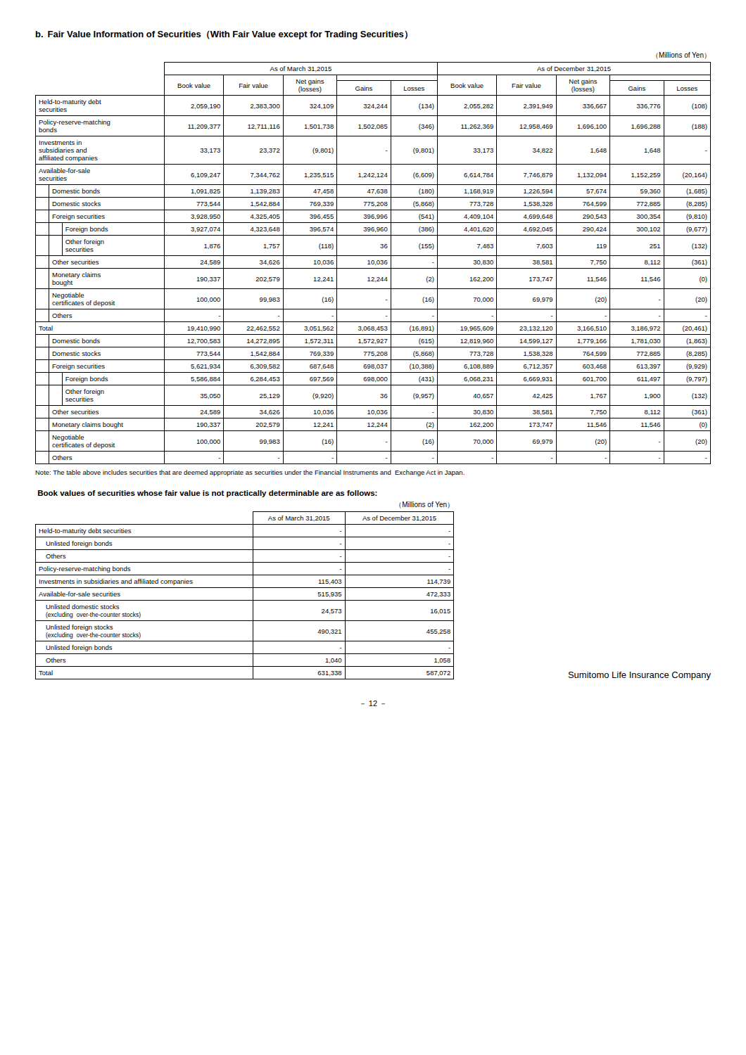b. Fair Value Information of Securities（With Fair Value except for Trading Securities）
（Millions of Yen）
| | As of March 31,2015 | As of December 31,2015 |
| --- | --- | --- |
| Book value | Fair value | Net gains (losses) | | Book value | Fair value | Net gains (losses) | |
| Gains | Losses | Gains | Losses |
| Held-to-maturity debt securities | 2,059,190 | 2,383,300 | 324,109 | 324,244 | (134) | 2,055,282 | 2,391,949 | 336,667 | 336,776 | (108) |
| Policy-reserve-matching bonds | 11,209,377 | 12,711,116 | 1,501,738 | 1,502,085 | (346) | 11,262,369 | 12,958,469 | 1,696,100 | 1,696,288 | (188) |
| Investments in subsidiaries and affiliated companies | 33,173 | 23,372 | (9,801) | - | (9,801) | 33,173 | 34,822 | 1,648 | 1,648 | - |
| Available-for-sale securities | 6,109,247 | 7,344,762 | 1,235,515 | 1,242,124 | (6,609) | 6,614,784 | 7,746,879 | 1,132,094 | 1,152,259 | (20,164) |
| | Domestic bonds | 1,091,825 | 1,139,283 | 47,458 | 47,638 | (180) | 1,168,919 | 1,226,594 | 57,674 | 59,360 | (1,685) |
| | Domestic stocks | 773,544 | 1,542,884 | 769,339 | 775,208 | (5,868) | 773,728 | 1,538,328 | 764,599 | 772,885 | (8,285) |
| | Foreign securities | 3,928,950 | 4,325,405 | 396,455 | 396,996 | (541) | 4,409,104 | 4,699,648 | 290,543 | 300,354 | (9,810) |
| | | Foreign bonds | 3,927,074 | 4,323,648 | 396,574 | 396,960 | (386) | 4,401,620 | 4,692,045 | 290,424 | 300,102 | (9,677) |
| | | Other foreign securities | 1,876 | 1,757 | (118) | 36 | (155) | 7,483 | 7,603 | 119 | 251 | (132) |
| | Other securities | 24,589 | 34,626 | 10,036 | 10,036 | - | 30,830 | 38,581 | 7,750 | 8,112 | (361) |
| | Monetary claims bought | 190,337 | 202,579 | 12,241 | 12,244 | (2) | 162,200 | 173,747 | 11,546 | 11,546 | (0) |
| | Negotiable certificates of deposit | 100,000 | 99,983 | (16) | - | (16) | 70,000 | 69,979 | (20) | - | (20) |
| | Others | - | - | - | - | - | - | - | - | - | - |
| Total | 19,410,990 | 22,462,552 | 3,051,562 | 3,068,453 | (16,891) | 19,965,609 | 23,132,120 | 3,166,510 | 3,186,972 | (20,461) |
| | Domestic bonds | 12,700,583 | 14,272,895 | 1,572,311 | 1,572,927 | (615) | 12,819,960 | 14,599,127 | 1,779,166 | 1,781,030 | (1,863) |
| | Domestic stocks | 773,544 | 1,542,884 | 769,339 | 775,208 | (5,868) | 773,728 | 1,538,328 | 764,599 | 772,885 | (8,285) |
| | Foreign securities | 5,621,934 | 6,309,582 | 687,648 | 698,037 | (10,388) | 6,108,889 | 6,712,357 | 603,468 | 613,397 | (9,929) |
| | | Foreign bonds | 5,586,884 | 6,284,453 | 697,569 | 698,000 | (431) | 6,068,231 | 6,669,931 | 601,700 | 611,497 | (9,797) |
| | | Other foreign securities | 35,050 | 25,129 | (9,920) | 36 | (9,957) | 40,657 | 42,425 | 1,767 | 1,900 | (132) |
| | Other securities | 24,589 | 34,626 | 10,036 | 10,036 | - | 30,830 | 38,581 | 7,750 | 8,112 | (361) |
| | Monetary claims bought | 190,337 | 202,579 | 12,241 | 12,244 | (2) | 162,200 | 173,747 | 11,546 | 11,546 | (0) |
| | Negotiable certificates of deposit | 100,000 | 99,983 | (16) | - | (16) | 70,000 | 69,979 | (20) | - | (20) |
| | Others | - | - | - | - | - | - | - | - | - | - |
Note: The table above includes securities that are deemed appropriate as securities under the Financial Instruments and Exchange Act in Japan.
Book values of securities whose fair value is not practically determinable are as follows:
（Millions of Yen）
| | As of March 31,2015 | As of December 31,2015 |
| --- | --- | --- |
| Held-to-maturity debt securities | - | - |
| Unlisted foreign bonds | - | - |
| Others | - | - |
| Policy-reserve-matching bonds | - | - |
| Investments in subsidiaries and affiliated companies | 115,403 | 114,739 |
| Available-for-sale securities | 515,935 | 472,333 |
| Unlisted domestic stocks (excluding over-the-counter stocks) | 24,573 | 16,015 |
| Unlisted foreign stocks (excluding over-the-counter stocks) | 490,321 | 455,258 |
| Unlisted foreign bonds | - | - |
| Others | 1,040 | 1,058 |
| Total | 631,338 | 587,072 |
Sumitomo Life Insurance Company
－ 12 －